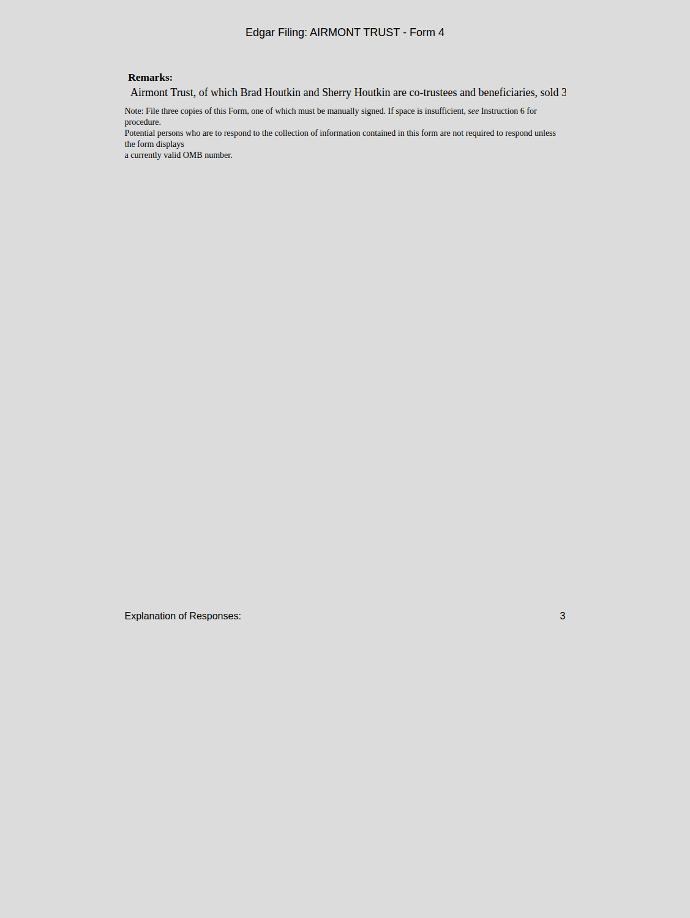Edgar Filing: AIRMONT TRUST - Form 4
Remarks:
Airmont Trust, of which Brad Houtkin and Sherry Houtkin are co-trustees and beneficiaries, sold 3,395,000 shares of the issuer
Note: File three copies of this Form, one of which must be manually signed. If space is insufficient, see Instruction 6 for procedure.
Potential persons who are to respond to the collection of information contained in this form are not required to respond unless the form displays
a currently valid OMB number.
Explanation of Responses: 3